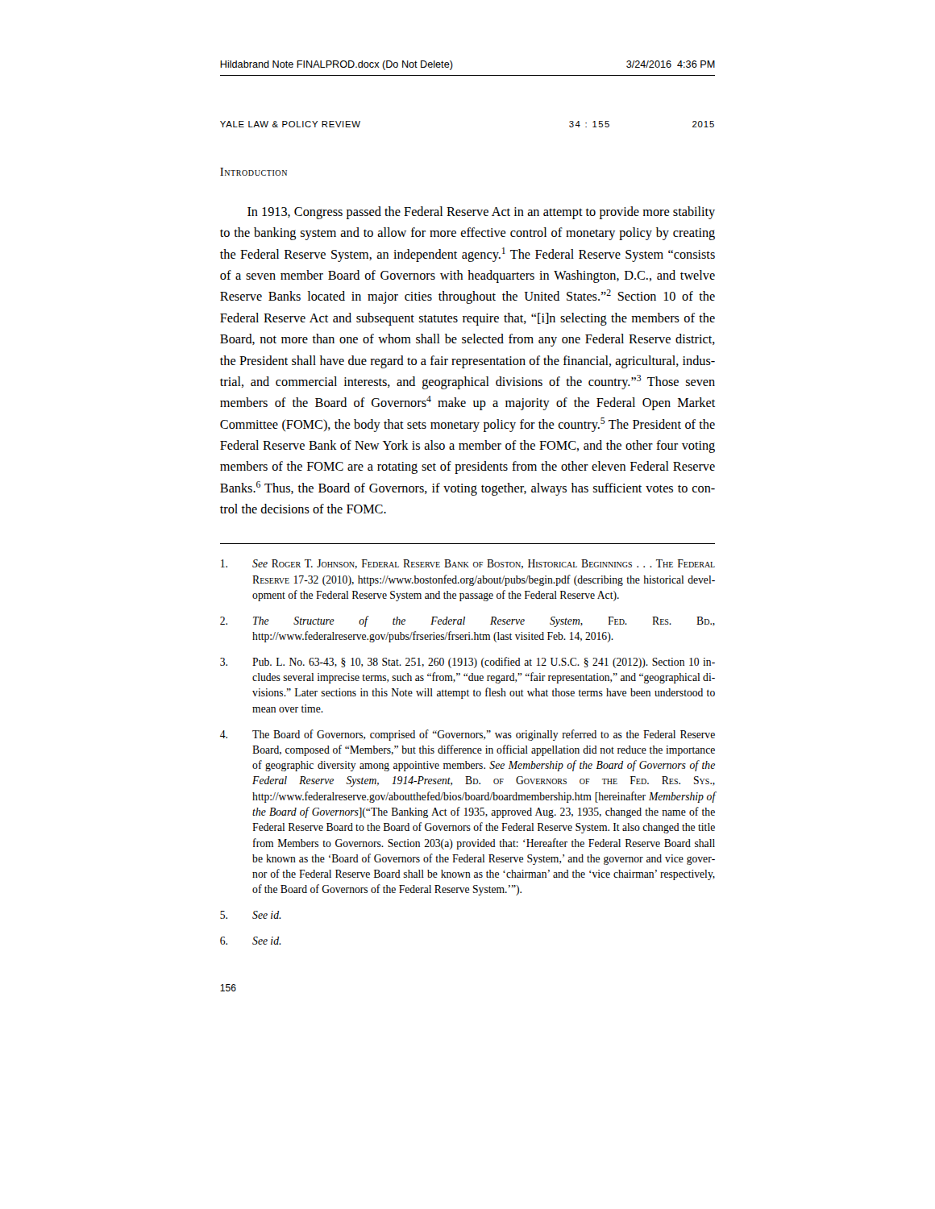Hildabrand Note FINALPROD.docx (Do Not Delete) 3/24/2016 4:36 PM
YALE LAW & POLICY REVIEW 34 : 155 2015
Introduction
In 1913, Congress passed the Federal Reserve Act in an attempt to provide more stability to the banking system and to allow for more effective control of monetary policy by creating the Federal Reserve System, an independent agency.1 The Federal Reserve System “consists of a seven member Board of Governors with headquarters in Washington, D.C., and twelve Reserve Banks located in major cities throughout the United States.”2 Section 10 of the Federal Reserve Act and subsequent statutes require that, “[i]n selecting the members of the Board, not more than one of whom shall be selected from any one Federal Reserve district, the President shall have due regard to a fair representation of the financial, agricultural, industrial, and commercial interests, and geographical divisions of the country.”3 Those seven members of the Board of Governors4 make up a majority of the Federal Open Market Committee (FOMC), the body that sets monetary policy for the country.5 The President of the Federal Reserve Bank of New York is also a member of the FOMC, and the other four voting members of the FOMC are a rotating set of presidents from the other eleven Federal Reserve Banks.6 Thus, the Board of Governors, if voting together, always has sufficient votes to control the decisions of the FOMC.
1. See Roger T. Johnson, Federal Reserve Bank of Boston, Historical Beginnings . . . The Federal Reserve 17-32 (2010), https://www.bostonfed.org/about/pubs/begin.pdf (describing the historical development of the Federal Reserve System and the passage of the Federal Reserve Act).
2. The Structure of the Federal Reserve System, Fed. Res. Bd., http://www.federalreserve.gov/pubs/frseries/frseri.htm (last visited Feb. 14, 2016).
3. Pub. L. No. 63-43, § 10, 38 Stat. 251, 260 (1913) (codified at 12 U.S.C. § 241 (2012)). Section 10 includes several imprecise terms, such as “from,” “due regard,” “fair representation,” and “geographical divisions.” Later sections in this Note will attempt to flesh out what those terms have been understood to mean over time.
4. The Board of Governors, comprised of “Governors,” was originally referred to as the Federal Reserve Board, composed of “Members,” but this difference in official appellation did not reduce the importance of geographic diversity among appointive members. See Membership of the Board of Governors of the Federal Reserve System, 1914-Present, Bd. of Governors of the Fed. Res. Sys., http://www.federalreserve.gov/aboutthefed/bios/board/boardmembership.htm [hereinafter Membership of the Board of Governors](“The Banking Act of 1935, approved Aug. 23, 1935, changed the name of the Federal Reserve Board to the Board of Governors of the Federal Reserve System. It also changed the title from Members to Governors. Section 203(a) provided that: ‘Hereafter the Federal Reserve Board shall be known as the ‘Board of Governors of the Federal Reserve System,’ and the governor and vice governor of the Federal Reserve Board shall be known as the ‘chairman’ and the ‘vice chairman’ respectively, of the Board of Governors of the Federal Reserve System.’”).
5. See id.
6. See id.
156